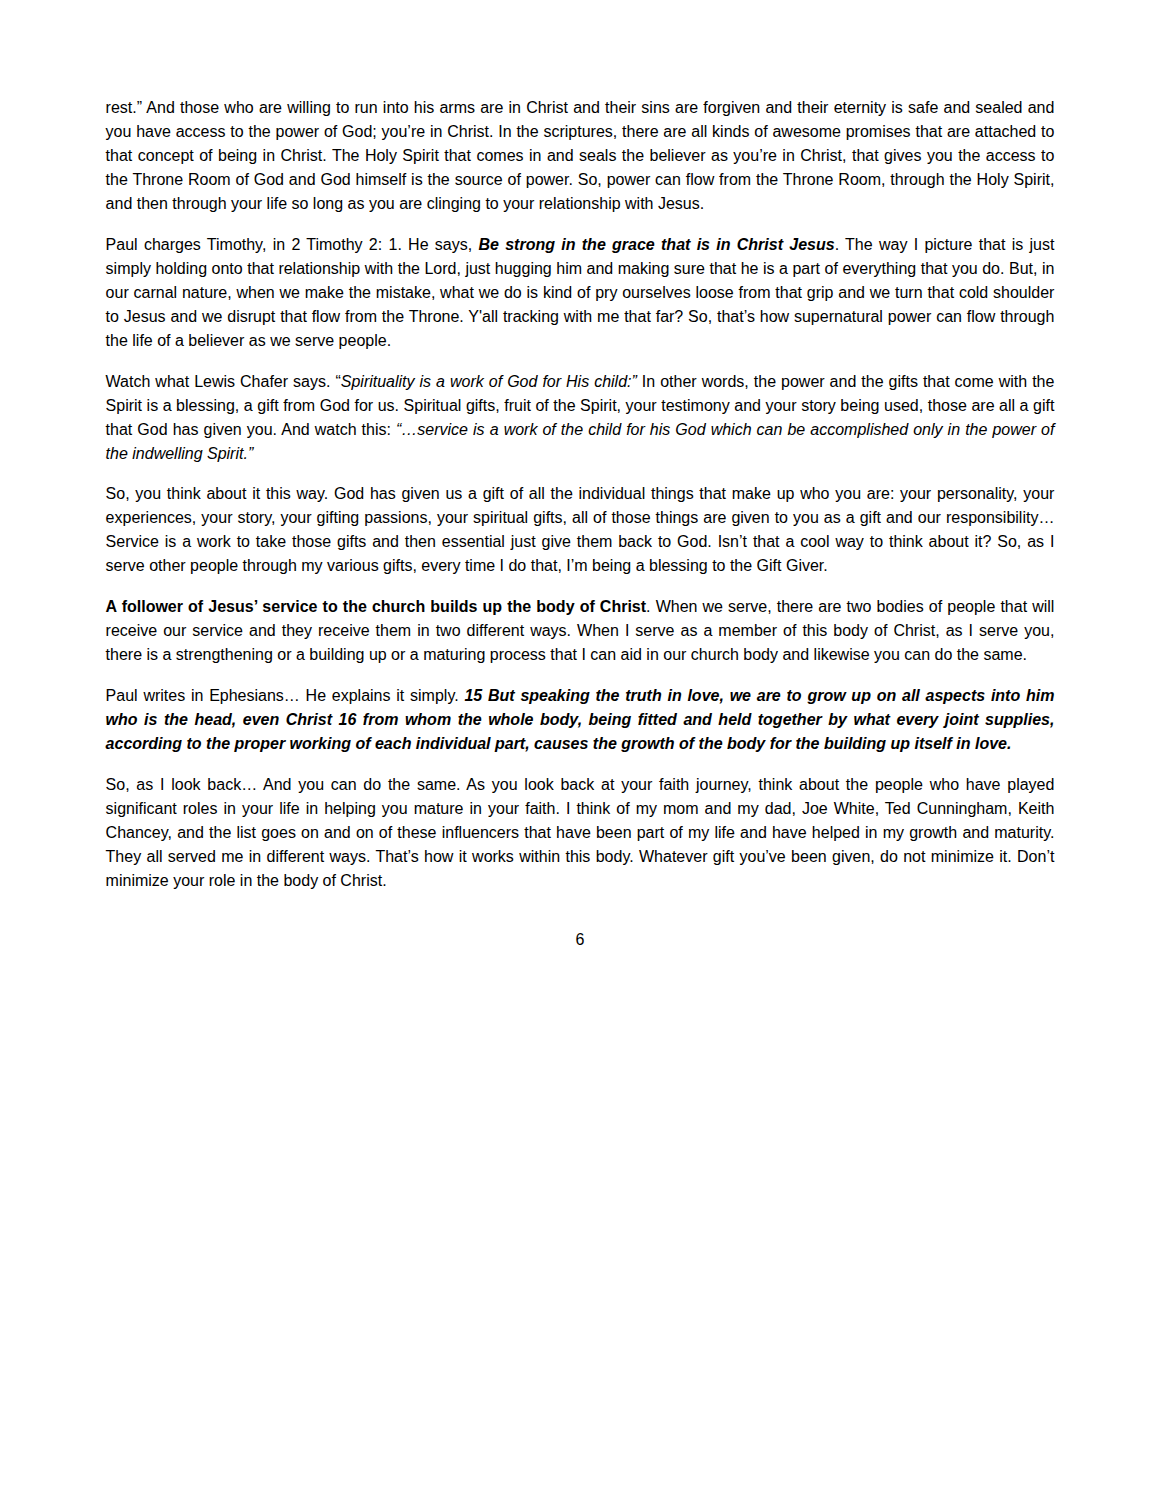rest.” And those who are willing to run into his arms are in Christ and their sins are forgiven and their eternity is safe and sealed and you have access to the power of God; you’re in Christ. In the scriptures, there are all kinds of awesome promises that are attached to that concept of being in Christ. The Holy Spirit that comes in and seals the believer as you’re in Christ, that gives you the access to the Throne Room of God and God himself is the source of power. So, power can flow from the Throne Room, through the Holy Spirit, and then through your life so long as you are clinging to your relationship with Jesus.
Paul charges Timothy, in 2 Timothy 2: 1. He says, Be strong in the grace that is in Christ Jesus. The way I picture that is just simply holding onto that relationship with the Lord, just hugging him and making sure that he is a part of everything that you do. But, in our carnal nature, when we make the mistake, what we do is kind of pry ourselves loose from that grip and we turn that cold shoulder to Jesus and we disrupt that flow from the Throne. Y'all tracking with me that far? So, that’s how supernatural power can flow through the life of a believer as we serve people.
Watch what Lewis Chafer says. “Spirituality is a work of God for His child:” In other words, the power and the gifts that come with the Spirit is a blessing, a gift from God for us. Spiritual gifts, fruit of the Spirit, your testimony and your story being used, those are all a gift that God has given you. And watch this: “…service is a work of the child for his God which can be accomplished only in the power of the indwelling Spirit.”
So, you think about it this way. God has given us a gift of all the individual things that make up who you are: your personality, your experiences, your story, your gifting passions, your spiritual gifts, all of those things are given to you as a gift and our responsibility… Service is a work to take those gifts and then essential just give them back to God. Isn’t that a cool way to think about it? So, as I serve other people through my various gifts, every time I do that, I’m being a blessing to the Gift Giver.
A follower of Jesus’ service to the church builds up the body of Christ. When we serve, there are two bodies of people that will receive our service and they receive them in two different ways. When I serve as a member of this body of Christ, as I serve you, there is a strengthening or a building up or a maturing process that I can aid in our church body and likewise you can do the same.
Paul writes in Ephesians… He explains it simply. 15 But speaking the truth in love, we are to grow up on all aspects into him who is the head, even Christ 16 from whom the whole body, being fitted and held together by what every joint supplies, according to the proper working of each individual part, causes the growth of the body for the building up itself in love.
So, as I look back… And you can do the same. As you look back at your faith journey, think about the people who have played significant roles in your life in helping you mature in your faith. I think of my mom and my dad, Joe White, Ted Cunningham, Keith Chancey, and the list goes on and on of these influencers that have been part of my life and have helped in my growth and maturity. They all served me in different ways. That’s how it works within this body. Whatever gift you’ve been given, do not minimize it. Don’t minimize your role in the body of Christ.
6